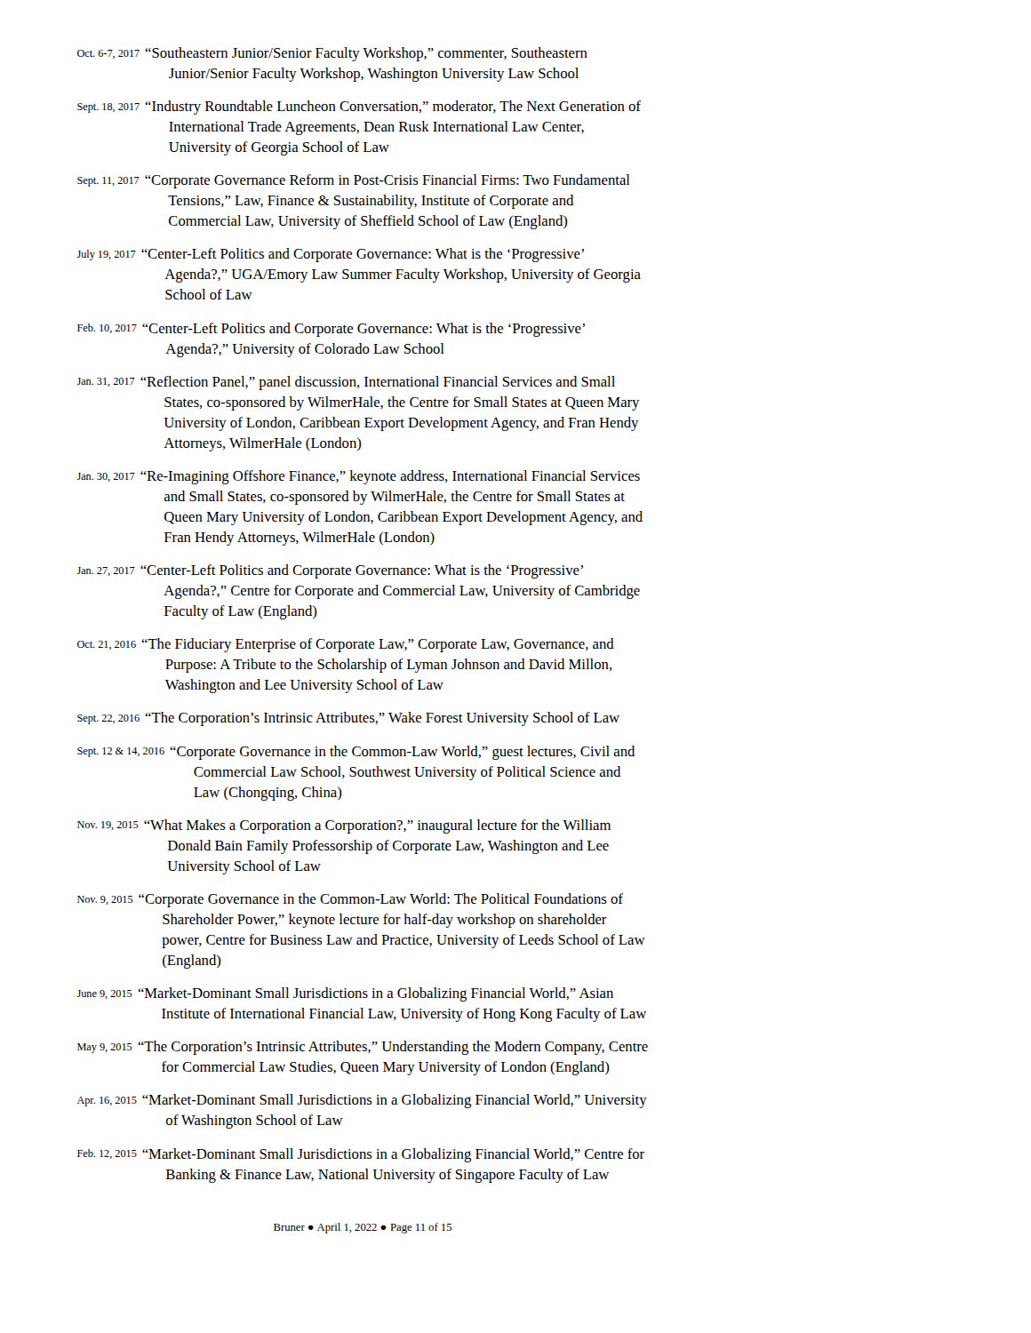Oct. 6-7, 2017
“Southeastern Junior/Senior Faculty Workshop,” commenter, Southeastern Junior/Senior Faculty Workshop, Washington University Law School
Sept. 18, 2017
“Industry Roundtable Luncheon Conversation,” moderator, The Next Generation of International Trade Agreements, Dean Rusk International Law Center, University of Georgia School of Law
Sept. 11, 2017
“Corporate Governance Reform in Post-Crisis Financial Firms: Two Fundamental Tensions,” Law, Finance & Sustainability, Institute of Corporate and Commercial Law, University of Sheffield School of Law (England)
July 19, 2017
“Center-Left Politics and Corporate Governance: What is the ‘Progressive’ Agenda?,” UGA/Emory Law Summer Faculty Workshop, University of Georgia School of Law
Feb. 10, 2017
“Center-Left Politics and Corporate Governance: What is the ‘Progressive’ Agenda?,” University of Colorado Law School
Jan. 31, 2017
“Reflection Panel,” panel discussion, International Financial Services and Small States, co-sponsored by WilmerHale, the Centre for Small States at Queen Mary University of London, Caribbean Export Development Agency, and Fran Hendy Attorneys, WilmerHale (London)
Jan. 30, 2017
“Re-Imagining Offshore Finance,” keynote address, International Financial Services and Small States, co-sponsored by WilmerHale, the Centre for Small States at Queen Mary University of London, Caribbean Export Development Agency, and Fran Hendy Attorneys, WilmerHale (London)
Jan. 27, 2017
“Center-Left Politics and Corporate Governance: What is the ‘Progressive’ Agenda?,” Centre for Corporate and Commercial Law, University of Cambridge Faculty of Law (England)
Oct. 21, 2016
“The Fiduciary Enterprise of Corporate Law,” Corporate Law, Governance, and Purpose: A Tribute to the Scholarship of Lyman Johnson and David Millon, Washington and Lee University School of Law
Sept. 22, 2016
“The Corporation’s Intrinsic Attributes,” Wake Forest University School of Law
Sept. 12 & 14, 2016
“Corporate Governance in the Common-Law World,” guest lectures, Civil and Commercial Law School, Southwest University of Political Science and Law (Chongqing, China)
Nov. 19, 2015
“What Makes a Corporation a Corporation?,” inaugural lecture for the William Donald Bain Family Professorship of Corporate Law, Washington and Lee University School of Law
Nov. 9, 2015
“Corporate Governance in the Common-Law World: The Political Foundations of Shareholder Power,” keynote lecture for half-day workshop on shareholder power, Centre for Business Law and Practice, University of Leeds School of Law (England)
June 9, 2015
“Market-Dominant Small Jurisdictions in a Globalizing Financial World,” Asian Institute of International Financial Law, University of Hong Kong Faculty of Law
May 9, 2015
“The Corporation’s Intrinsic Attributes,” Understanding the Modern Company, Centre for Commercial Law Studies, Queen Mary University of London (England)
Apr. 16, 2015
“Market-Dominant Small Jurisdictions in a Globalizing Financial World,” University of Washington School of Law
Feb. 12, 2015
“Market-Dominant Small Jurisdictions in a Globalizing Financial World,” Centre for Banking & Finance Law, National University of Singapore Faculty of Law
Bruner ● April 1, 2022 ● Page 11 of 15